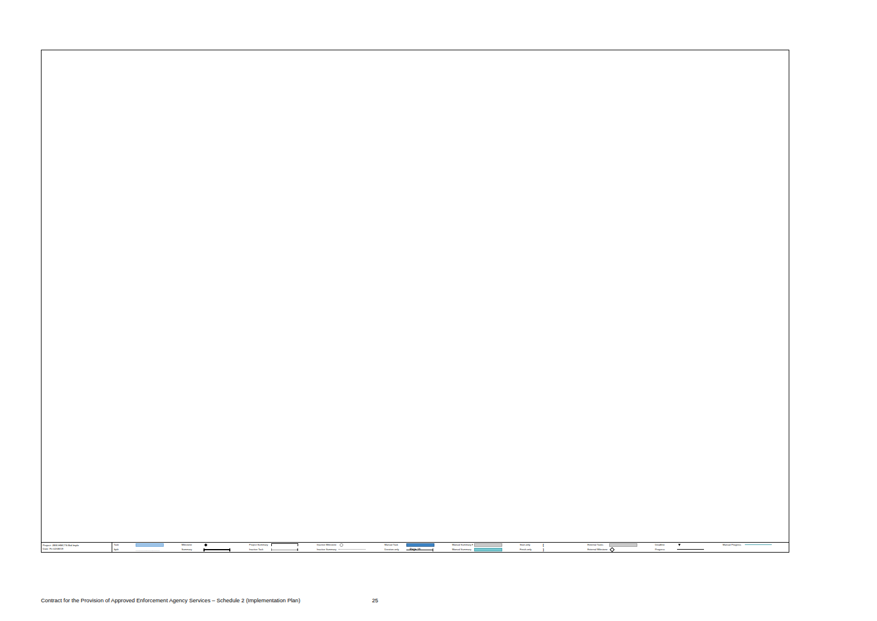| Project: JBW-HMCTS Bid Imple Date: Fri 02/08/19 | Task | | Milestone | | Project Summary | | Inactive Milestone | | Manual Task | | Manual Summary Rollup | | Start-only | [ | External Tasks | | Deadline | | Manual Progress | |
| Split | ,,,,,,,,,,,,,,,,,,,,,,,, | Summary | | Inactive Task | | Inactive Summary | | Duration-only | | Manual Summary | | Finish-only | ] | External Milestone | | Progress | | | |
Page 16
Contract for the Provision of Approved Enforcement Agency Services – Schedule 2 (Implementation Plan) 25